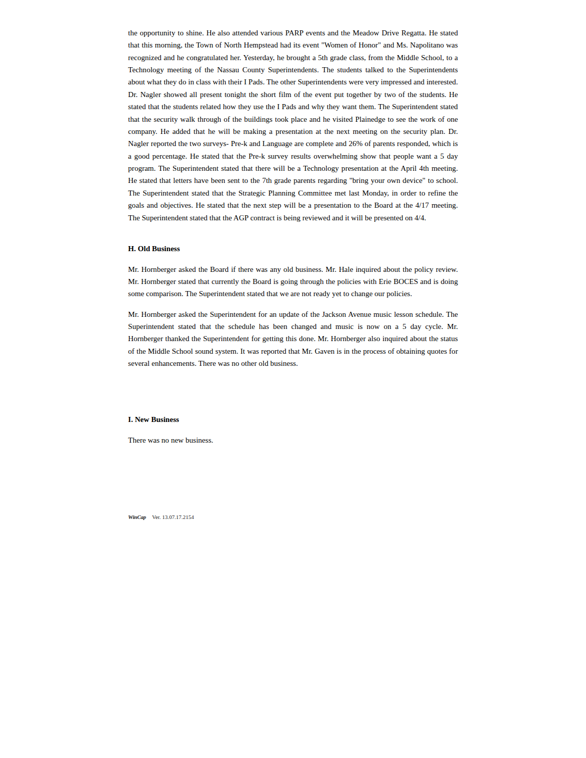the opportunity to shine. He also attended various PARP events and the Meadow Drive Regatta. He stated that this morning, the Town of North Hempstead had its event "Women of Honor" and Ms. Napolitano was recognized and he congratulated her. Yesterday, he brought a 5th grade class, from the Middle School, to a Technology meeting of the Nassau County Superintendents. The students talked to the Superintendents about what they do in class with their I Pads. The other Superintendents were very impressed and interested. Dr. Nagler showed all present tonight the short film of the event put together by two of the students. He stated that the students related how they use the I Pads and why they want them. The Superintendent stated that the security walk through of the buildings took place and he visited Plainedge to see the work of one company. He added that he will be making a presentation at the next meeting on the security plan. Dr. Nagler reported the two surveys- Pre-k and Language are complete and 26% of parents responded, which is a good percentage. He stated that the Pre-k survey results overwhelming show that people want a 5 day program. The Superintendent stated that there will be a Technology presentation at the April 4th meeting. He stated that letters have been sent to the 7th grade parents regarding "bring your own device" to school. The Superintendent stated that the Strategic Planning Committee met last Monday, in order to refine the goals and objectives. He stated that the next step will be a presentation to the Board at the 4/17 meeting. The Superintendent stated that the AGP contract is being reviewed and it will be presented on 4/4.
H. Old Business
Mr. Hornberger asked the Board if there was any old business. Mr. Hale inquired about the policy review. Mr. Hornberger stated that currently the Board is going through the policies with Erie BOCES and is doing some comparison. The Superintendent stated that we are not ready yet to change our policies.
Mr. Hornberger asked the Superintendent for an update of the Jackson Avenue music lesson schedule. The Superintendent stated that the schedule has been changed and music is now on a 5 day cycle. Mr. Hornberger thanked the Superintendent for getting this done. Mr. Hornberger also inquired about the status of the Middle School sound system. It was reported that Mr. Gaven is in the process of obtaining quotes for several enhancements. There was no other old business.
I. New Business
There was no new business.
WinCap Ver. 13.07.17.2154